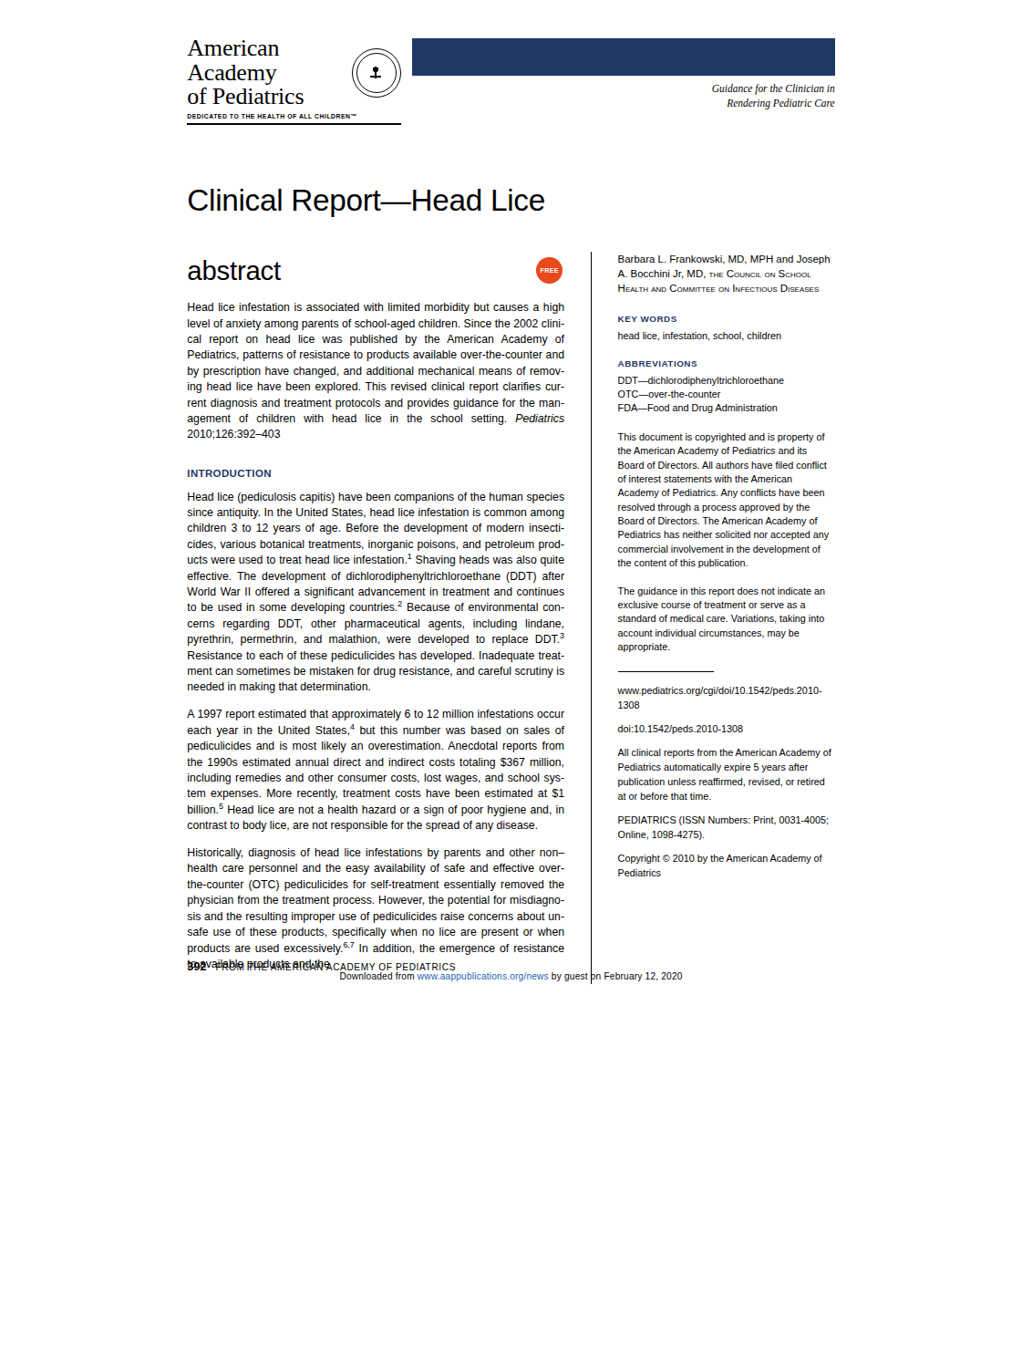American Academy
of Pediatrics
Dedicated to the health of all children™
Guidance for the Clinician in
Rendering Pediatric Care
Clinical Report—Head Lice
abstract
FREE
Head lice infestation is associated with limited morbidity but causes a high level of anxiety among parents of school-aged children. Since the 2002 clinical report on head lice was published by the American Academy of Pediatrics, patterns of resistance to products available over-the-counter and by prescription have changed, and additional mechanical means of removing head lice have been explored. This revised clinical report clarifies current diagnosis and treatment protocols and provides guidance for the management of children with head lice in the school setting. Pediatrics 2010;126:392–403
Introduction
Head lice (pediculosis capitis) have been companions of the human species since antiquity. In the United States, head lice infestation is common among children 3 to 12 years of age. Before the development of modern insecticides, various botanical treatments, inorganic poisons, and petroleum products were used to treat head lice infestation.1 Shaving heads was also quite effective. The development of dichlorodiphenyltrichloroethane (DDT) after World War II offered a significant advancement in treatment and continues to be used in some developing countries.2 Because of environmental concerns regarding DDT, other pharmaceutical agents, including lindane, pyrethrin, permethrin, and malathion, were developed to replace DDT.3 Resistance to each of these pediculicides has developed. Inadequate treatment can sometimes be mistaken for drug resistance, and careful scrutiny is needed in making that determination.
A 1997 report estimated that approximately 6 to 12 million infestations occur each year in the United States,4 but this number was based on sales of pediculicides and is most likely an overestimation. Anecdotal reports from the 1990s estimated annual direct and indirect costs totaling $367 million, including remedies and other consumer costs, lost wages, and school system expenses. More recently, treatment costs have been estimated at $1 billion.5 Head lice are not a health hazard or a sign of poor hygiene and, in contrast to body lice, are not responsible for the spread of any disease.
Historically, diagnosis of head lice infestations by parents and other non–health care personnel and the easy availability of safe and effective over-the-counter (OTC) pediculicides for self-treatment essentially removed the physician from the treatment process. However, the potential for misdiagnosis and the resulting improper use of pediculicides raise concerns about unsafe use of these products, specifically when no lice are present or when products are used excessively.6,7 In addition, the emergence of resistance to available products and the
Barbara L. Frankowski, MD, MPH and Joseph A. Bocchini Jr, MD, the Council on School Health and Committee on Infectious Diseases
Key Words
head lice, infestation, school, children
Abbreviations
DDT—dichlorodiphenyltrichloroethane OTC—over-the-counter FDA—Food and Drug Administration
This document is copyrighted and is property of the American Academy of Pediatrics and its Board of Directors. All authors have filed conflict of interest statements with the American Academy of Pediatrics. Any conflicts have been resolved through a process approved by the Board of Directors. The American Academy of Pediatrics has neither solicited nor accepted any commercial involvement in the development of the content of this publication.
The guidance in this report does not indicate an exclusive course of treatment or serve as a standard of medical care. Variations, taking into account individual circumstances, may be appropriate.
www.pediatrics.org/cgi/doi/10.1542/peds.2010-1308
doi:10.1542/peds.2010-1308
All clinical reports from the American Academy of Pediatrics automatically expire 5 years after publication unless reaffirmed, revised, or retired at or before that time.
PEDIATRICS (ISSN Numbers: Print, 0031-4005; Online, 1098-4275).
Copyright © 2010 by the American Academy of Pediatrics
392 FROM THE AMERICAN ACADEMY OF PEDIATRICS
Downloaded from www.aappublications.org/news by guest on February 12, 2020